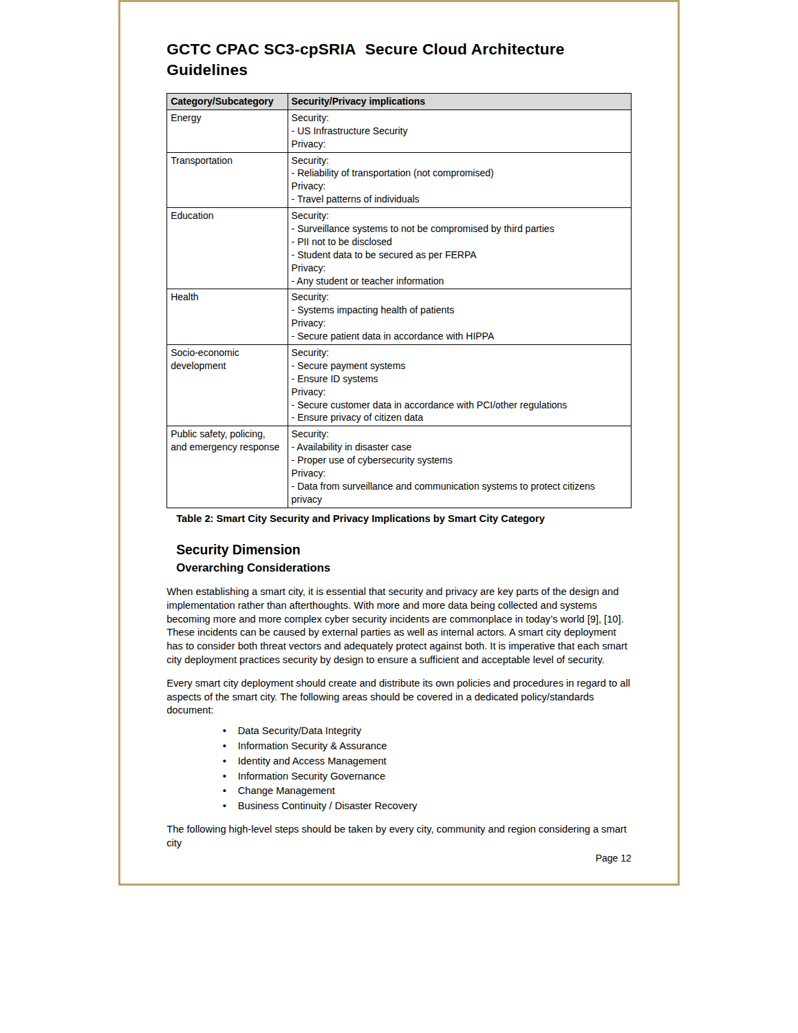GCTC CPAC SC3-cpSRIA Secure Cloud Architecture Guidelines
| Category/Subcategory | Security/Privacy implications |
| --- | --- |
| Energy | Security: - US Infrastructure Security Privacy: |
| Transportation | Security: - Reliability of transportation (not compromised) Privacy: - Travel patterns of individuals |
| Education | Security: - Surveillance systems to not be compromised by third parties - PII not to be disclosed - Student data to be secured as per FERPA Privacy: - Any student or teacher information |
| Health | Security: - Systems impacting health of patients Privacy: - Secure patient data in accordance with HIPPA |
| Socio-economic development | Security: - Secure payment systems - Ensure ID systems Privacy: - Secure customer data in accordance with PCI/other regulations - Ensure privacy of citizen data |
| Public safety, policing, and emergency response | Security: - Availability in disaster case - Proper use of cybersecurity systems Privacy: - Data from surveillance and communication systems to protect citizens privacy |
Table 2: Smart City Security and Privacy Implications by Smart City Category
Security Dimension
Overarching Considerations
When establishing a smart city, it is essential that security and privacy are key parts of the design and implementation rather than afterthoughts. With more and more data being collected and systems becoming more and more complex cyber security incidents are commonplace in today’s world [9], [10]. These incidents can be caused by external parties as well as internal actors. A smart city deployment has to consider both threat vectors and adequately protect against both. It is imperative that each smart city deployment practices security by design to ensure a sufficient and acceptable level of security.
Every smart city deployment should create and distribute its own policies and procedures in regard to all aspects of the smart city. The following areas should be covered in a dedicated policy/standards document:
Data Security/Data Integrity
Information Security & Assurance
Identity and Access Management
Information Security Governance
Change Management
Business Continuity / Disaster Recovery
The following high-level steps should be taken by every city, community and region considering a smart city
Page 12